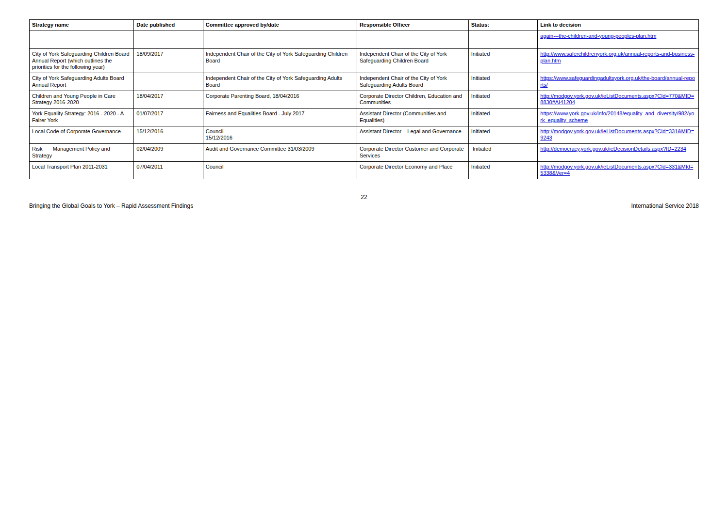| Strategy name | Date published | Committee approved by/date | Responsible Officer | Status: | Link to decision |
| --- | --- | --- | --- | --- | --- |
| | | | | | again---the-children-and-young-peoples-plan.htm |
| City of York Safeguarding Children Board Annual Report (which outlines the priorities for the following year) | 18/09/2017 | Independent Chair of the City of York Safeguarding Children Board | Independent Chair of the City of York Safeguarding Children Board | Initiated | http://www.saferchildrenyork.org.uk/annual-reports-and-business-plan.htm |
| City of York Safeguarding Adults Board Annual Report | | Independent Chair of the City of York Safeguarding Adults Board | Independent Chair of the City of York Safeguarding Adults Board | Initiated | https://www.safeguardingadultsyork.org.uk/the-board/annual-reports/ |
| Children and Young People in Care Strategy 2016-2020 | 18/04/2017 | Corporate Parenting Board, 18/04/2016 | Corporate Director Children, Education and Communities | Initiated | http://modgov.york.gov.uk/ieListDocuments.aspx?CId=770&MID=8830#AI41204 |
| York Equality Strategy: 2016 - 2020 - A Fairer York | 01/07/2017 | Fairness and Equalities Board - July 2017 | Assistant Director (Communities and Equalities) | Initiated | https://www.york.gov.uk/info/20148/equality_and_diversity/982/york_equality_scheme |
| Local Code of Corporate Governance | 15/12/2016 | Council 15/12/2016 | Assistant Director – Legal and Governance | Initiated | http://modgov.york.gov.uk/ieListDocuments.aspx?CId=331&MID=9243 |
| Risk Management Policy and Strategy | 02/04/2009 | Audit and Governance Committee 31/03/2009 | Corporate Director Customer and Corporate Services | Initiated | http://democracy.york.gov.uk/ieDecisionDetails.aspx?ID=2234 |
| Local Transport Plan 2011-2031 | 07/04/2011 | Council | Corporate Director Economy and Place | Initiated | http://modgov.york.gov.uk/ieListDocuments.aspx?CId=331&MId=5338&Ver=4 |
22
Bringing the Global Goals to York – Rapid Assessment Findings International Service 2018